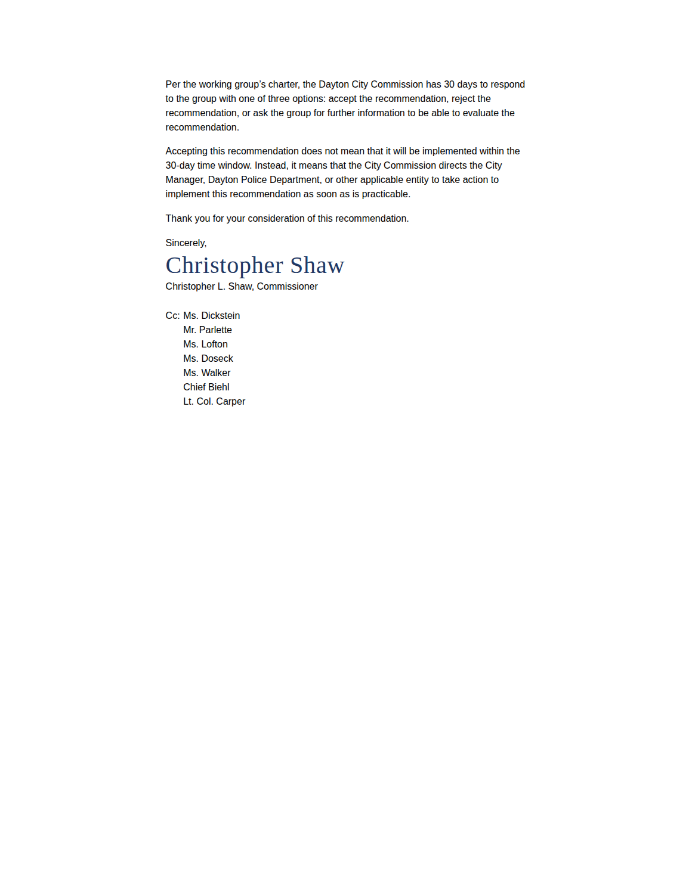Per the working group’s charter, the Dayton City Commission has 30 days to respond to the group with one of three options: accept the recommendation, reject the recommendation, or ask the group for further information to be able to evaluate the recommendation.
Accepting this recommendation does not mean that it will be implemented within the 30-day time window. Instead, it means that the City Commission directs the City Manager, Dayton Police Department, or other applicable entity to take action to implement this recommendation as soon as is practicable.
Thank you for your consideration of this recommendation.
Sincerely,
Christopher Shaw
Christopher L. Shaw, Commissioner
Cc:
Ms. Dickstein
Mr. Parlette
Ms. Lofton
Ms. Doseck
Ms. Walker
Chief Biehl
Lt. Col. Carper